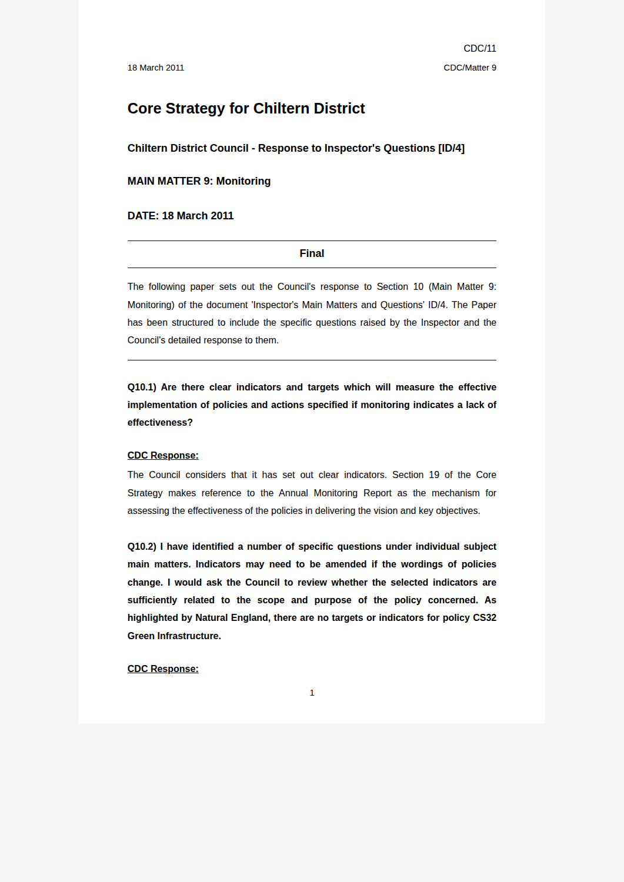CDC/11
18 March 2011 CDC/Matter 9
Core Strategy for Chiltern District
Chiltern District Council - Response to Inspector's Questions [ID/4]
MAIN MATTER 9: Monitoring
DATE: 18 March 2011
Final
The following paper sets out the Council's response to Section 10 (Main Matter 9: Monitoring) of the document 'Inspector's Main Matters and Questions' ID/4. The Paper has been structured to include the specific questions raised by the Inspector and the Council's detailed response to them.
Q10.1) Are there clear indicators and targets which will measure the effective implementation of policies and actions specified if monitoring indicates a lack of effectiveness?
CDC Response:
The Council considers that it has set out clear indicators. Section 19 of the Core Strategy makes reference to the Annual Monitoring Report as the mechanism for assessing the effectiveness of the policies in delivering the vision and key objectives.
Q10.2) I have identified a number of specific questions under individual subject main matters. Indicators may need to be amended if the wordings of policies change. I would ask the Council to review whether the selected indicators are sufficiently related to the scope and purpose of the policy concerned. As highlighted by Natural England, there are no targets or indicators for policy CS32 Green Infrastructure.
CDC Response:
1